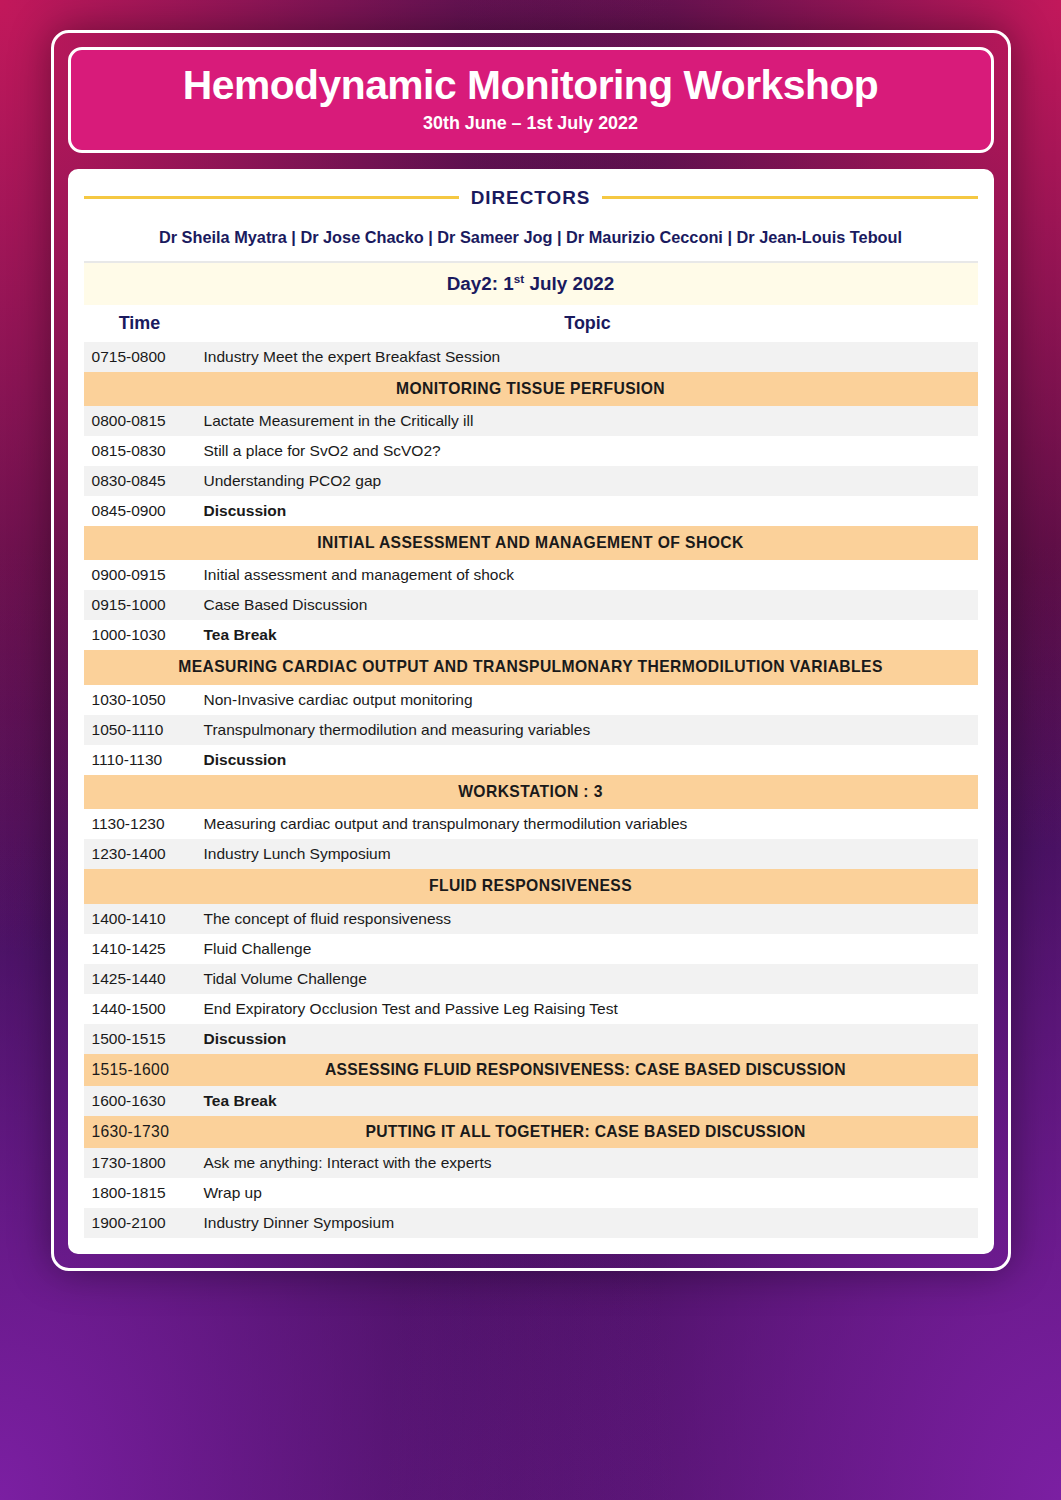Hemodynamic Monitoring Workshop
30th June – 1st July 2022
DIRECTORS
Dr Sheila Myatra | Dr Jose Chacko | Dr Sameer Jog | Dr Maurizio Cecconi | Dr Jean-Louis Teboul
| Day2: 1 st July 2022 |
| Time | Topic |
| 0715-0800 | Industry Meet the expert Breakfast Session |
| MONITORING TISSUE PERFUSION |
| 0800-0815 | Lactate Measurement in the Critically ill |
| 0815-0830 | Still a place for SvO2 and ScVO2? |
| 0830-0845 | Understanding PCO2 gap |
| 0845-0900 | Discussion |
| INITIAL ASSESSMENT AND MANAGEMENT OF SHOCK |
| 0900-0915 | Initial assessment and management of shock |
| 0915-1000 | Case Based Discussion |
| 1000-1030 | Tea Break |
| MEASURING CARDIAC OUTPUT AND TRANSPULMONARY THERMODILUTION VARIABLES |
| 1030-1050 | Non-Invasive cardiac output monitoring |
| 1050-1110 | Transpulmonary thermodilution and measuring variables |
| 1110-1130 | Discussion |
| WORKSTATION : 3 |
| 1130-1230 | Measuring cardiac output and transpulmonary thermodilution variables |
| 1230-1400 | Industry Lunch Symposium |
| FLUID RESPONSIVENESS |
| 1400-1410 | The concept of fluid responsiveness |
| 1410-1425 | Fluid Challenge |
| 1425-1440 | Tidal Volume Challenge |
| 1440-1500 | End Expiratory Occlusion Test and Passive Leg Raising Test |
| 1500-1515 | Discussion |
| 1515-1600 | ASSESSING FLUID RESPONSIVENESS: CASE BASED DISCUSSION |
| 1600-1630 | Tea Break |
| 1630-1730 | PUTTING IT ALL TOGETHER: CASE BASED DISCUSSION |
| 1730-1800 | Ask me anything: Interact with the experts |
| 1800-1815 | Wrap up |
| 1900-2100 | Industry Dinner Symposium |